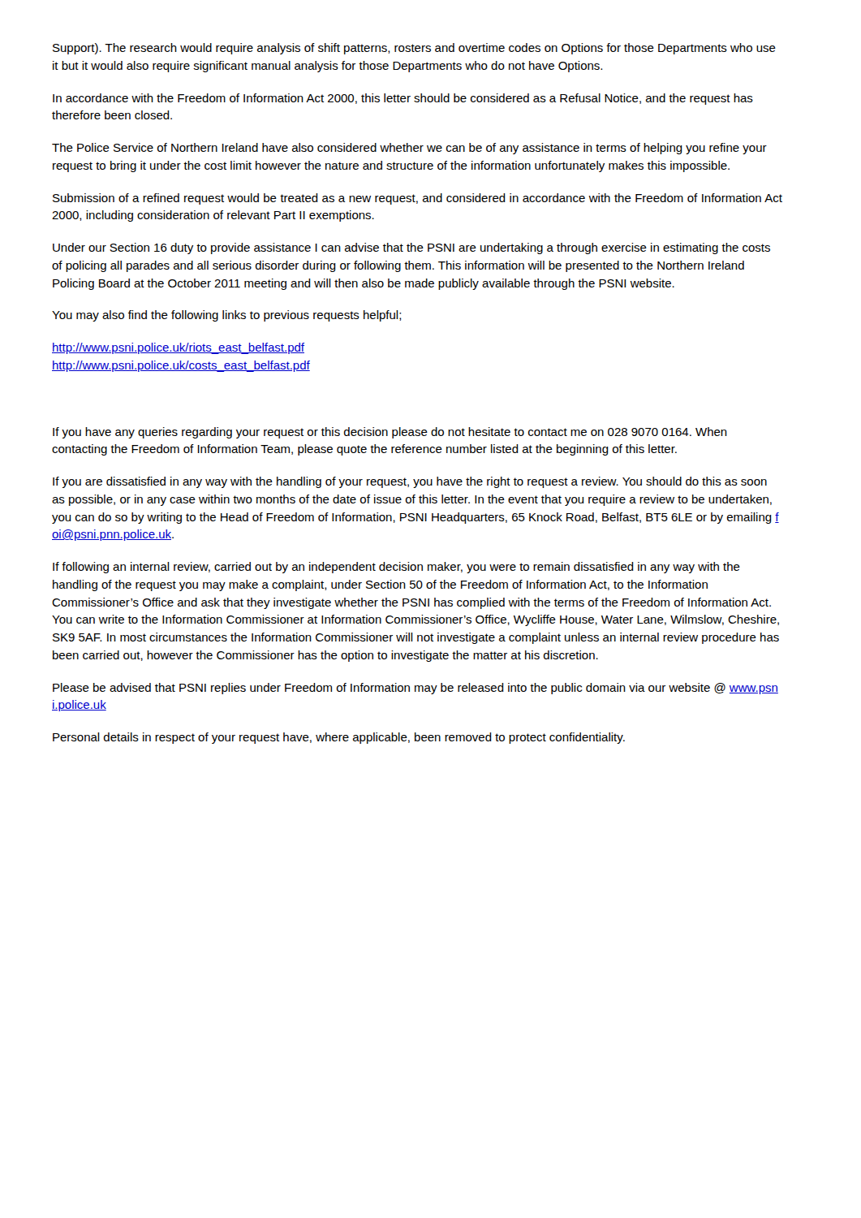Support). The research would require analysis of shift patterns, rosters and overtime codes on Options for those Departments who use it but it would also require significant manual analysis for those Departments who do not have Options.
In accordance with the Freedom of Information Act 2000, this letter should be considered as a Refusal Notice, and the request has therefore been closed.
The Police Service of Northern Ireland have also considered whether we can be of any assistance in terms of helping you refine your request to bring it under the cost limit however the nature and structure of the information unfortunately makes this impossible.
Submission of a refined request would be treated as a new request, and considered in accordance with the Freedom of Information Act 2000, including consideration of relevant Part II exemptions.
Under our Section 16 duty to provide assistance I can advise that the PSNI are undertaking a through exercise in estimating the costs of policing all parades and all serious disorder during or following them. This information will be presented to the Northern Ireland Policing Board at the October 2011 meeting and will then also be made publicly available through the PSNI website.
You may also find the following links to previous requests helpful;
http://www.psni.police.uk/riots_east_belfast.pdf
http://www.psni.police.uk/costs_east_belfast.pdf
If you have any queries regarding your request or this decision please do not hesitate to contact me on 028 9070 0164. When contacting the Freedom of Information Team, please quote the reference number listed at the beginning of this letter.
If you are dissatisfied in any way with the handling of your request, you have the right to request a review. You should do this as soon as possible, or in any case within two months of the date of issue of this letter. In the event that you require a review to be undertaken, you can do so by writing to the Head of Freedom of Information, PSNI Headquarters, 65 Knock Road, Belfast, BT5 6LE or by emailing foi@psni.pnn.police.uk.
If following an internal review, carried out by an independent decision maker, you were to remain dissatisfied in any way with the handling of the request you may make a complaint, under Section 50 of the Freedom of Information Act, to the Information Commissioner’s Office and ask that they investigate whether the PSNI has complied with the terms of the Freedom of Information Act. You can write to the Information Commissioner at Information Commissioner’s Office, Wycliffe House, Water Lane, Wilmslow, Cheshire, SK9 5AF. In most circumstances the Information Commissioner will not investigate a complaint unless an internal review procedure has been carried out, however the Commissioner has the option to investigate the matter at his discretion.
Please be advised that PSNI replies under Freedom of Information may be released into the public domain via our website @ www.psni.police.uk
Personal details in respect of your request have, where applicable, been removed to protect confidentiality.